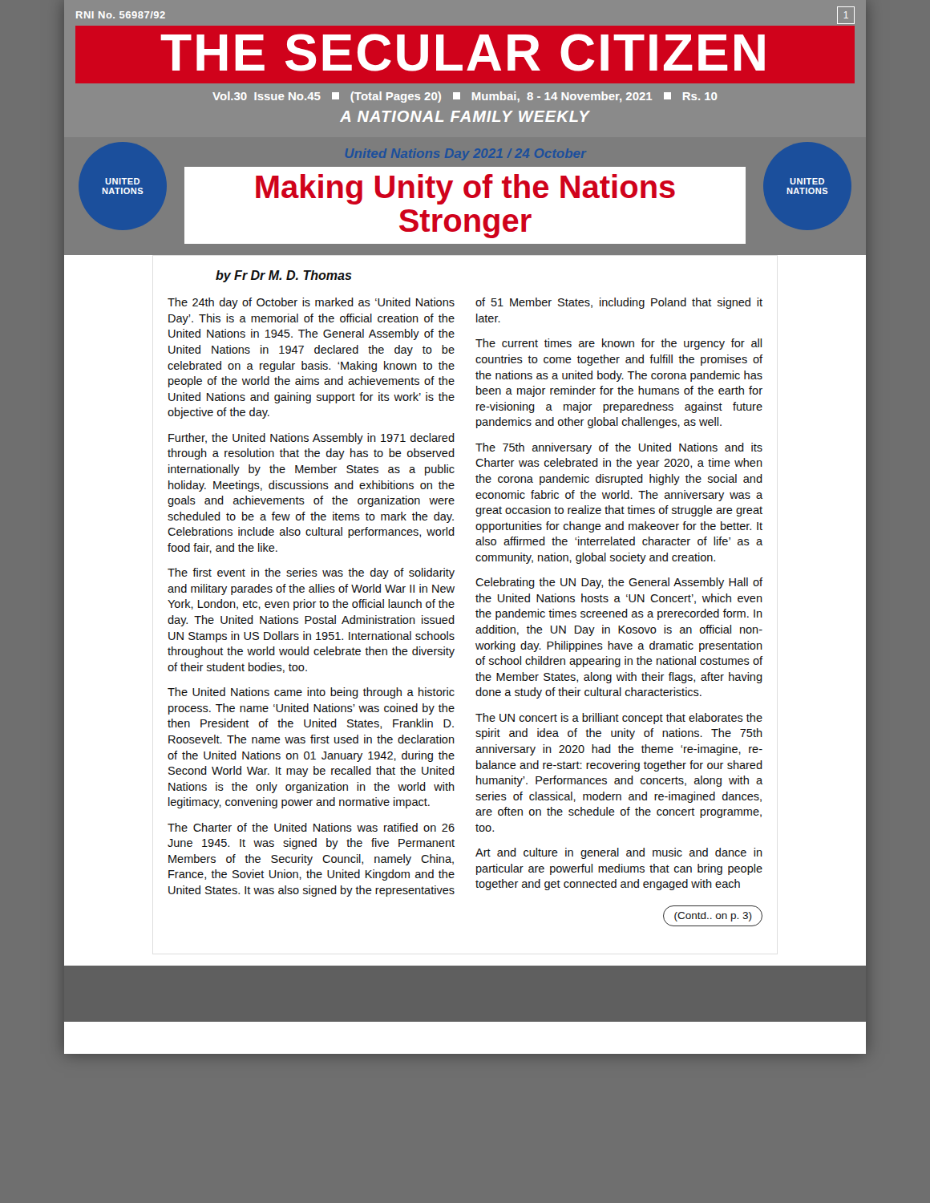1
RNI No. 56987/92
THE SECULAR CITIZEN
Vol.30 Issue No.45 (Total Pages 20) Mumbai, 8 - 14 November, 2021 Rs. 10
A NATIONAL FAMILY WEEKLY
UNITED
NATIONS
UNITED
NATIONS
United Nations Day 2021 / 24 October
Making Unity of the Nations Stronger
by Fr Dr M. D. Thomas
The 24th day of October is marked as ‘United Nations Day’. This is a memorial of the official creation of the United Nations in 1945. The General Assembly of the United Nations in 1947 declared the day to be celebrated on a regular basis. ‘Making known to the people of the world the aims and achievements of the United Nations and gaining support for its work’ is the objective of the day.
Further, the United Nations Assembly in 1971 declared through a resolution that the day has to be observed internationally by the Member States as a public holiday. Meetings, discussions and exhibitions on the goals and achievements of the organization were scheduled to be a few of the items to mark the day. Celebrations include also cultural performances, world food fair, and the like.
The first event in the series was the day of solidarity and military parades of the allies of World War II in New York, London, etc, even prior to the official launch of the day. The United Nations Postal Administration issued UN Stamps in US Dollars in 1951. International schools throughout the world would celebrate then the diversity of their student bodies, too.
The United Nations came into being through a historic process. The name ‘United Nations’ was coined by the then President of the United States, Franklin D. Roosevelt. The name was first used in the declaration of the United Nations on 01 January 1942, during the Second World War. It may be recalled that the United Nations is the only organization in the world with legitimacy, convening power and normative impact.
The Charter of the United Nations was ratified on 26 June 1945. It was signed by the five Permanent Members of the Security Council, namely China, France, the Soviet Union, the United Kingdom and the United States. It was also signed by the representatives of 51 Member States, including Poland that signed it later.
The current times are known for the urgency for all countries to come together and fulfill the promises of the nations as a united body. The corona pandemic has been a major reminder for the humans of the earth for re-visioning a major preparedness against future pandemics and other global challenges, as well.
The 75th anniversary of the United Nations and its Charter was celebrated in the year 2020, a time when the corona pandemic disrupted highly the social and economic fabric of the world. The anniversary was a great occasion to realize that times of struggle are great opportunities for change and makeover for the better. It also affirmed the ‘interrelated character of life’ as a community, nation, global society and creation.
Celebrating the UN Day, the General Assembly Hall of the United Nations hosts a ‘UN Concert’, which even the pandemic times screened as a prerecorded form. In addition, the UN Day in Kosovo is an official non-working day. Philippines have a dramatic presentation of school children appearing in the national costumes of the Member States, along with their flags, after having done a study of their cultural characteristics.
The UN concert is a brilliant concept that elaborates the spirit and idea of the unity of nations. The 75th anniversary in 2020 had the theme ‘re-imagine, re-balance and re-start: recovering together for our shared humanity’. Performances and concerts, along with a series of classical, modern and re-imagined dances, are often on the schedule of the concert programme, too.
Art and culture in general and music and dance in particular are powerful mediums that can bring people together and get connected and engaged with each
(Contd.. on p. 3)